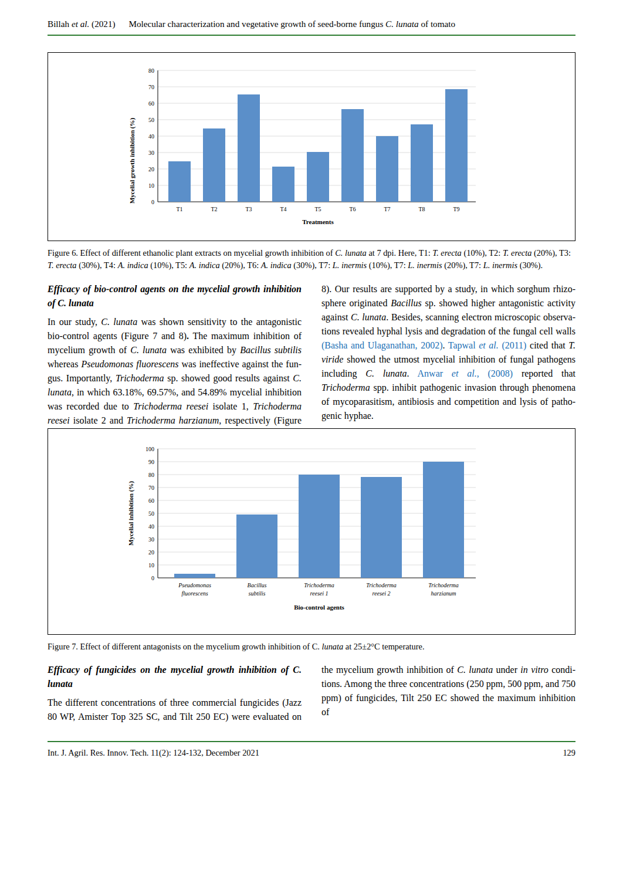Billah et al. (2021) Molecular characterization and vegetative growth of seed-borne fungus C. lunata of tomato
Mycelial growth inhibition (%) 0 10 20 30 40 50 60 70 80 T1 T2 T3 T4 T5 T6 T7 T8 T9 Treatments
Figure 6. Effect of different ethanolic plant extracts on mycelial growth inhibition of C. lunata at 7 dpi. Here, T1: T. erecta (10%), T2: T. erecta (20%), T3: T. erecta (30%), T4: A. indica (10%), T5: A. indica (20%), T6: A. indica (30%), T7: L. inermis (10%), T7: L. inermis (20%), T7: L. inermis (30%).
Efficacy of bio-control agents on the mycelial growth inhibition of C. lunata
In our study, C. lunata was shown sensitivity to the antagonistic bio-control agents (Figure 7 and 8). The maximum inhibition of mycelium growth of C. lunata was exhibited by Bacillus subtilis whereas Pseudomonas fluorescens was ineffective against the fungus. Importantly, Trichoderma sp. showed good results against C. lunata, in which 63.18%, 69.57%, and 54.89% mycelial inhibition was recorded due to Trichoderma reesei isolate 1, Trichoderma reesei isolate 2 and Trichoderma harzianum, respectively (Figure 8). Our results are supported by a study, in which sorghum rhizosphere originated Bacillus sp. showed higher antagonistic activity against C. lunata. Besides, scanning electron microscopic observations revealed hyphal lysis and degradation of the fungal cell walls (Basha and Ulaganathan, 2002). Tapwal et al. (2011) cited that T. viride showed the utmost mycelial inhibition of fungal pathogens including C. lunata. Anwar et al., (2008) reported that Trichoderma spp. inhibit pathogenic invasion through phenomena of mycoparasitism, antibiosis and competition and lysis of pathogenic hyphae.
Mycelial inhibition (%) 0 10 20 30 40 50 60 70 80 90 100 Pseudomonas fluorescens Bacillus subtilis Trichoderma reesei 1 Trichoderma reesei 2 Trichoderma harzianum Bio-control agents
Figure 7. Effect of different antagonists on the mycelium growth inhibition of C. lunata at 25±2°C temperature.
Efficacy of fungicides on the mycelial growth inhibition of C. lunata
The different concentrations of three commercial fungicides (Jazz 80 WP, Amister Top 325 SC, and Tilt 250 EC) were evaluated on the mycelium growth inhibition of C. lunata under in vitro conditions. Among the three concentrations (250 ppm, 500 ppm, and 750 ppm) of fungicides, Tilt 250 EC showed the maximum inhibition of
Int. J. Agril. Res. Innov. Tech. 11(2): 124-132, December 2021 129